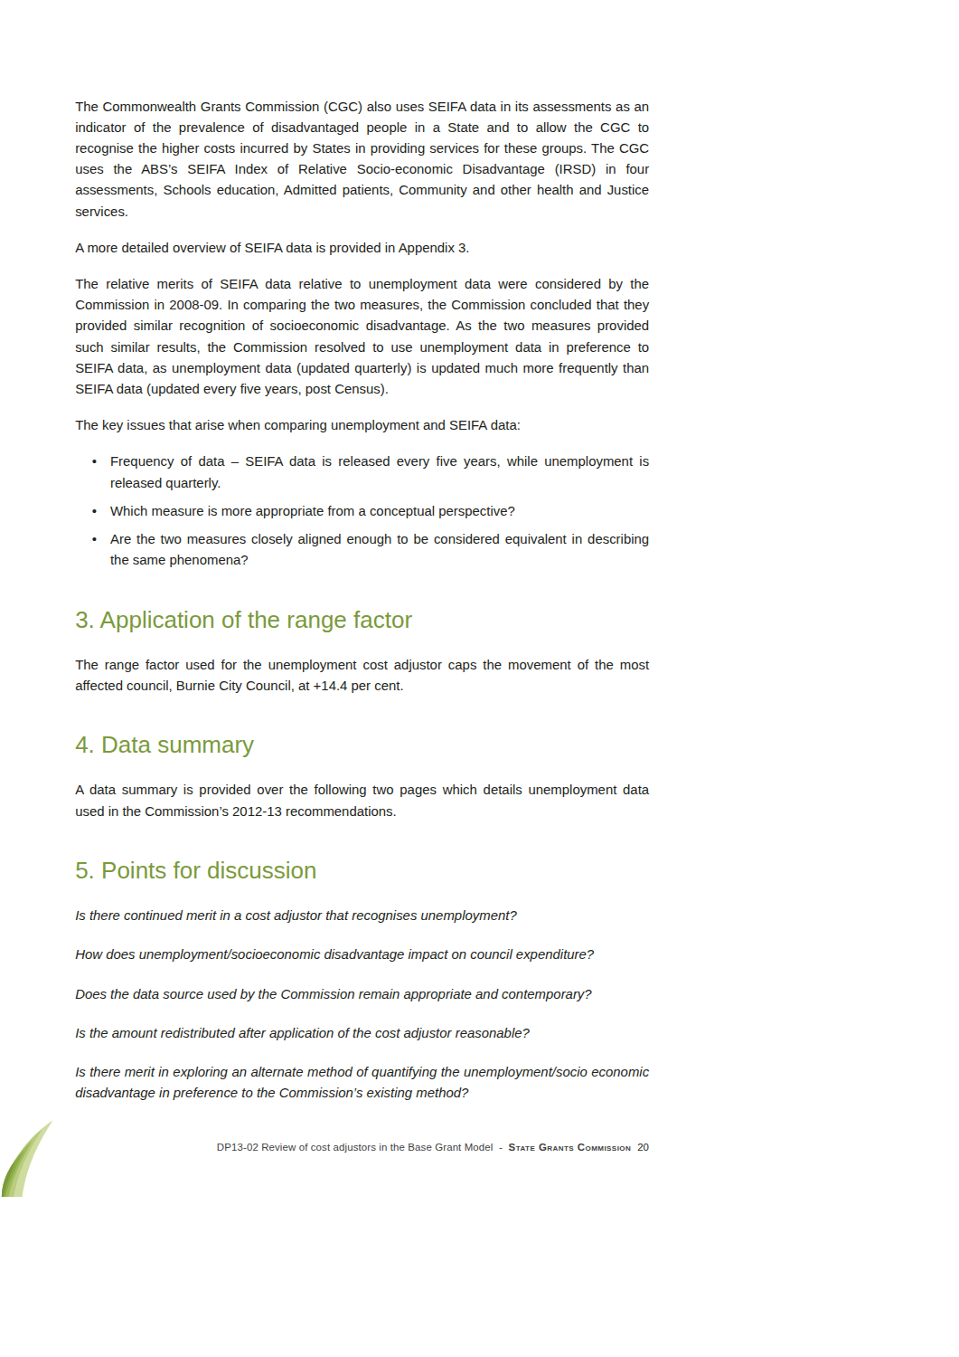The Commonwealth Grants Commission (CGC) also uses SEIFA data in its assessments as an indicator of the prevalence of disadvantaged people in a State and to allow the CGC to recognise the higher costs incurred by States in providing services for these groups. The CGC uses the ABS’s SEIFA Index of Relative Socio-economic Disadvantage (IRSD) in four assessments, Schools education, Admitted patients, Community and other health and Justice services.
A more detailed overview of SEIFA data is provided in Appendix 3.
The relative merits of SEIFA data relative to unemployment data were considered by the Commission in 2008-09. In comparing the two measures, the Commission concluded that they provided similar recognition of socioeconomic disadvantage. As the two measures provided such similar results, the Commission resolved to use unemployment data in preference to SEIFA data, as unemployment data (updated quarterly) is updated much more frequently than SEIFA data (updated every five years, post Census).
The key issues that arise when comparing unemployment and SEIFA data:
Frequency of data – SEIFA data is released every five years, while unemployment is released quarterly.
Which measure is more appropriate from a conceptual perspective?
Are the two measures closely aligned enough to be considered equivalent in describing the same phenomena?
3. Application of the range factor
The range factor used for the unemployment cost adjustor caps the movement of the most affected council, Burnie City Council, at +14.4 per cent.
4. Data summary
A data summary is provided over the following two pages which details unemployment data used in the Commission’s 2012-13 recommendations.
5. Points for discussion
Is there continued merit in a cost adjustor that recognises unemployment?
How does unemployment/socioeconomic disadvantage impact on council expenditure?
Does the data source used by the Commission remain appropriate and contemporary?
Is the amount redistributed after application of the cost adjustor reasonable?
Is there merit in exploring an alternate method of quantifying the unemployment/socio economic disadvantage in preference to the Commission’s existing method?
DP13-02 Review of cost adjustors in the Base Grant Model - State Grants Commission 20